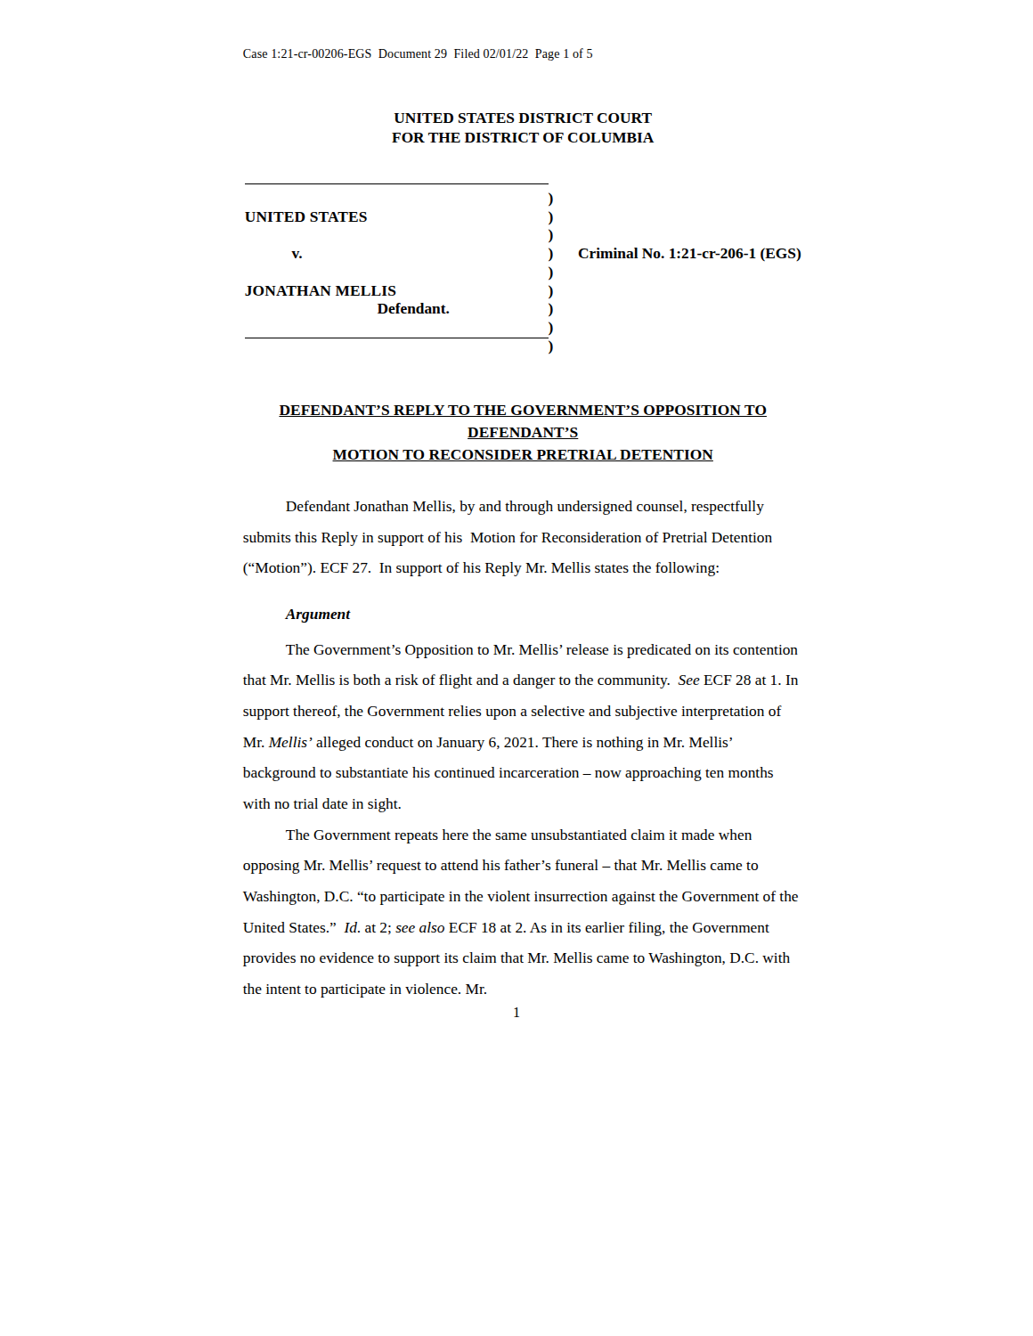Case 1:21-cr-00206-EGS Document 29 Filed 02/01/22 Page 1 of 5
UNITED STATES DISTRICT COURT
FOR THE DISTRICT OF COLUMBIA
| | ) | |
| UNITED STATES | ) | |
| | ) | |
| v. | ) | Criminal No. 1:21-cr-206-1 (EGS) |
| | ) | |
| JONATHAN MELLIS | ) | |
| Defendant. | ) | |
| | ) | |
| | ) | |
DEFENDANT’S REPLY TO THE GOVERNMENT’S OPPOSITION TO DEFENDANT’S
MOTION TO RECONSIDER PRETRIAL DETENTION
Defendant Jonathan Mellis, by and through undersigned counsel, respectfully submits this Reply in support of his Motion for Reconsideration of Pretrial Detention (“Motion”). ECF 27. In support of his Reply Mr. Mellis states the following:
Argument
The Government’s Opposition to Mr. Mellis’ release is predicated on its contention that Mr. Mellis is both a risk of flight and a danger to the community. See ECF 28 at 1. In support thereof, the Government relies upon a selective and subjective interpretation of Mr. Mellis’ alleged conduct on January 6, 2021. There is nothing in Mr. Mellis’ background to substantiate his continued incarceration – now approaching ten months with no trial date in sight.
The Government repeats here the same unsubstantiated claim it made when opposing Mr. Mellis’ request to attend his father’s funeral – that Mr. Mellis came to Washington, D.C. “to participate in the violent insurrection against the Government of the United States.” Id. at 2; see also ECF 18 at 2. As in its earlier filing, the Government provides no evidence to support its claim that Mr. Mellis came to Washington, D.C. with the intent to participate in violence. Mr.
1